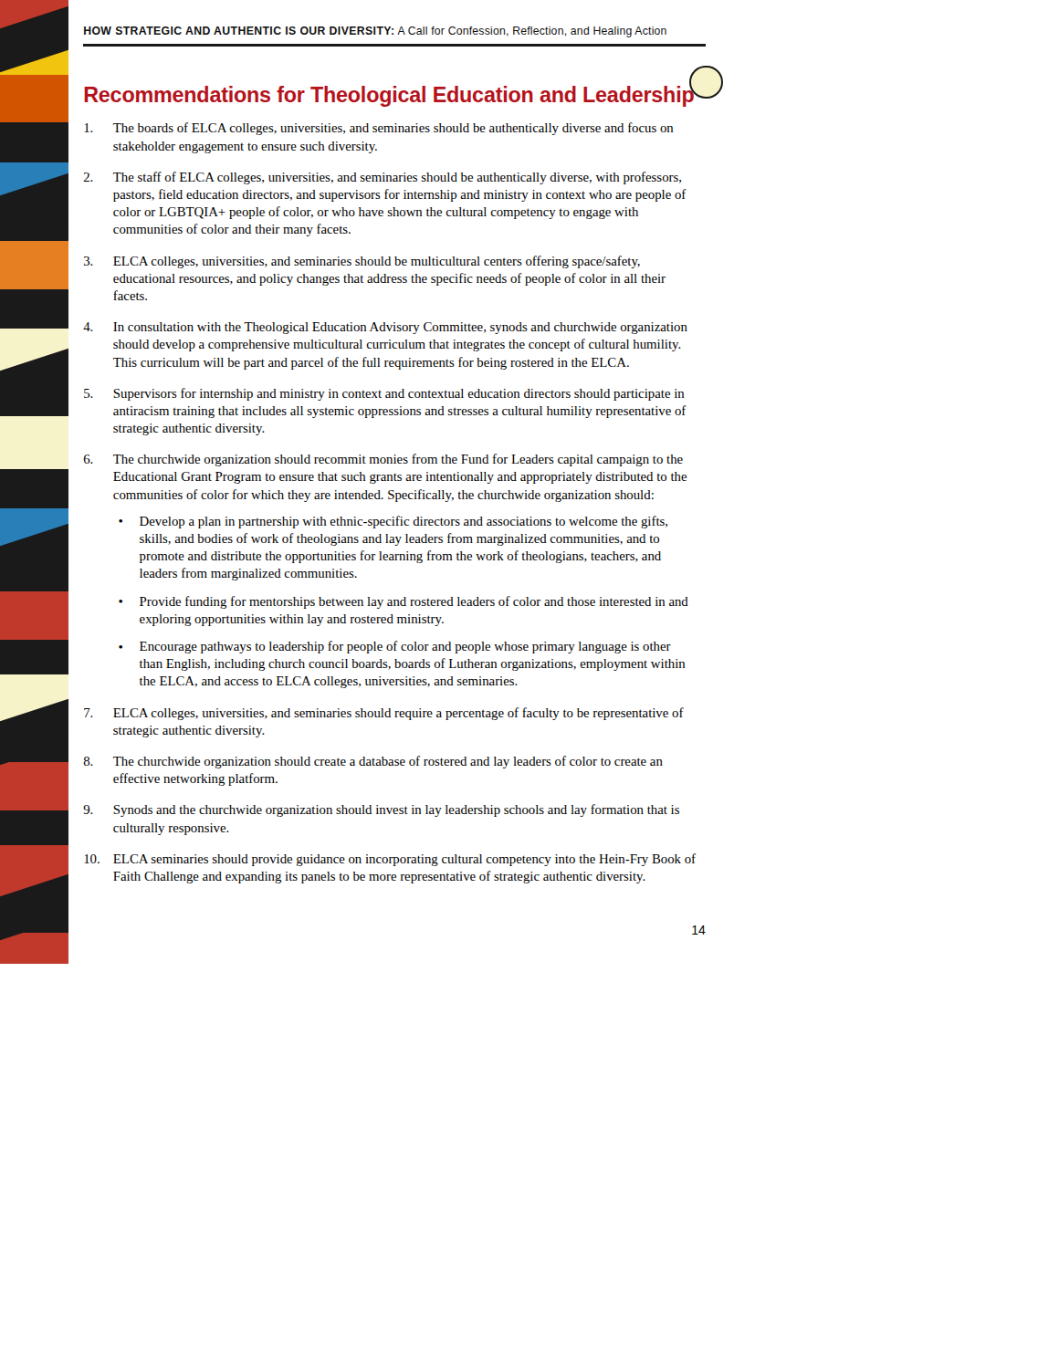How Strategic and Authentic Is Our Diversity: A Call for Confession, Reflection, and Healing Action
Recommendations for Theological Education and Leadership
The boards of ELCA colleges, universities, and seminaries should be authentically diverse and focus on stakeholder engagement to ensure such diversity.
The staff of ELCA colleges, universities, and seminaries should be authentically diverse, with professors, pastors, field education directors, and supervisors for internship and ministry in context who are people of color or LGBTQIA+ people of color, or who have shown the cultural competency to engage with communities of color and their many facets.
ELCA colleges, universities, and seminaries should be multicultural centers offering space/safety, educational resources, and policy changes that address the specific needs of people of color in all their facets.
In consultation with the Theological Education Advisory Committee, synods and churchwide organization should develop a comprehensive multicultural curriculum that integrates the concept of cultural humility. This curriculum will be part and parcel of the full requirements for being rostered in the ELCA.
Supervisors for internship and ministry in context and contextual education directors should participate in antiracism training that includes all systemic oppressions and stresses a cultural humility representative of strategic authentic diversity.
The churchwide organization should recommit monies from the Fund for Leaders capital campaign to the Educational Grant Program to ensure that such grants are intentionally and appropriately distributed to the communities of color for which they are intended. Specifically, the churchwide organization should:
Develop a plan in partnership with ethnic-specific directors and associations to welcome the gifts, skills, and bodies of work of theologians and lay leaders from marginalized communities, and to promote and distribute the opportunities for learning from the work of theologians, teachers, and leaders from marginalized communities.
Provide funding for mentorships between lay and rostered leaders of color and those interested in and exploring opportunities within lay and rostered ministry.
Encourage pathways to leadership for people of color and people whose primary language is other than English, including church council boards, boards of Lutheran organizations, employment within the ELCA, and access to ELCA colleges, universities, and seminaries.
ELCA colleges, universities, and seminaries should require a percentage of faculty to be representative of strategic authentic diversity.
The churchwide organization should create a database of rostered and lay leaders of color to create an effective networking platform.
Synods and the churchwide organization should invest in lay leadership schools and lay formation that is culturally responsive.
ELCA seminaries should provide guidance on incorporating cultural competency into the Hein-Fry Book of Faith Challenge and expanding its panels to be more representative of strategic authentic diversity.
14